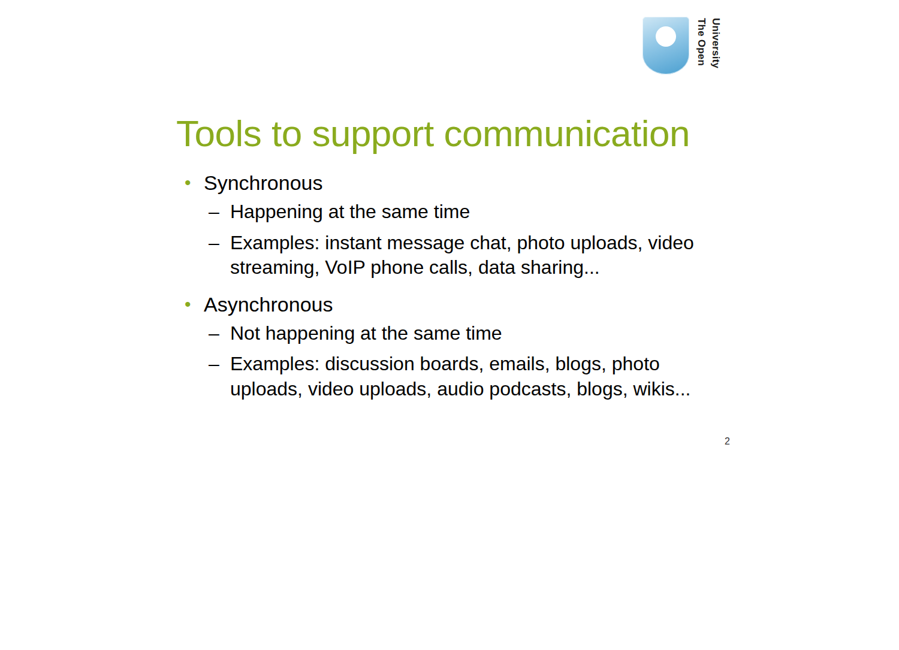The Open University
Tools to support communication
•Synchronous
–Happening at the same time
–Examples: instant message chat, photo uploads, video streaming, VoIP phone calls, data sharing...
•Asynchronous
–Not happening at the same time
–Examples: discussion boards, emails, blogs, photo uploads, video uploads, audio podcasts, blogs, wikis...
2